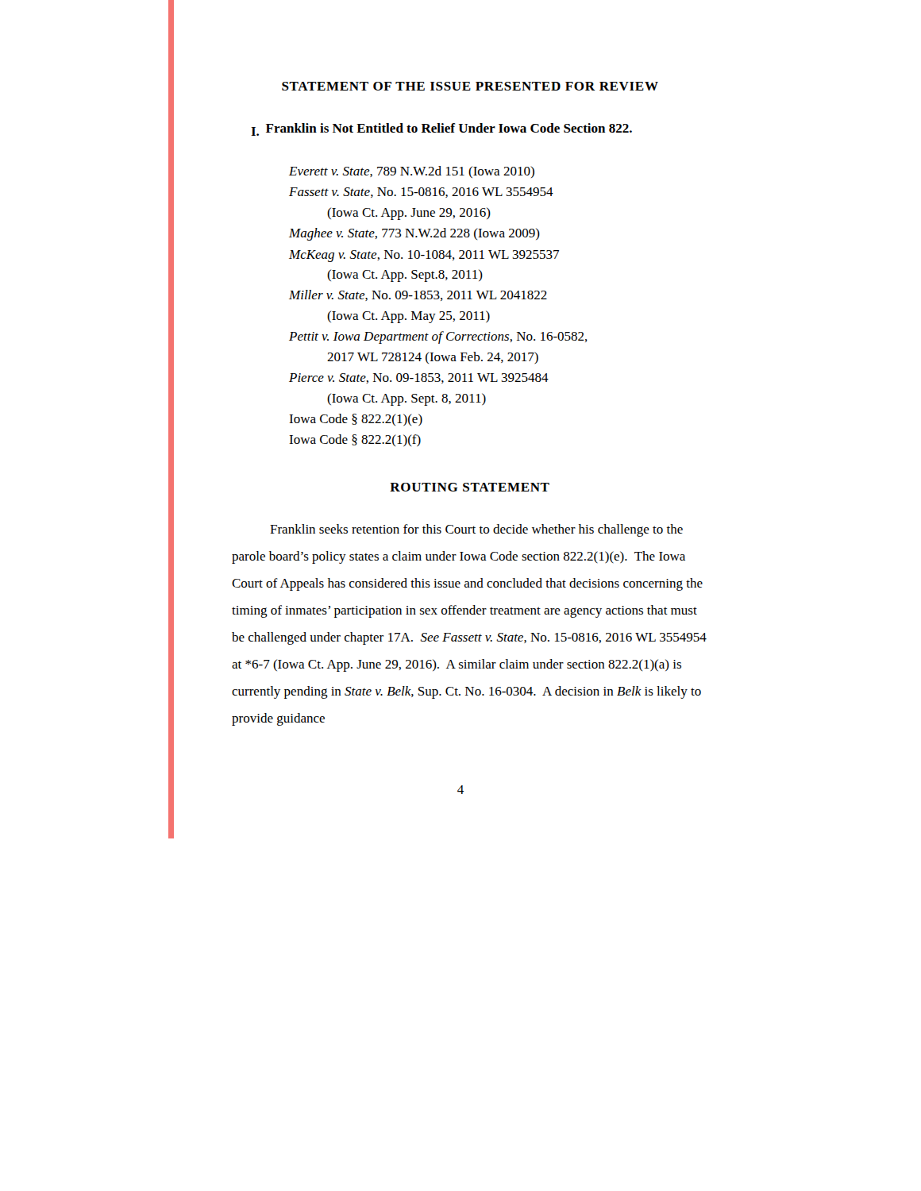Statement of the Issue Presented for Review
I. Franklin is Not Entitled to Relief Under Iowa Code Section 822.
Everett v. State, 789 N.W.2d 151 (Iowa 2010)
Fassett v. State, No. 15-0816, 2016 WL 3554954(Iowa Ct. App. June 29, 2016)
Maghee v. State, 773 N.W.2d 228 (Iowa 2009)
McKeag v. State, No. 10-1084, 2011 WL 3925537(Iowa Ct. App. Sept.8, 2011)
Miller v. State, No. 09-1853, 2011 WL 2041822(Iowa Ct. App. May 25, 2011)
Pettit v. Iowa Department of Corrections, No. 16-0582,2017 WL 728124 (Iowa Feb. 24, 2017)
Pierce v. State, No. 09-1853, 2011 WL 3925484(Iowa Ct. App. Sept. 8, 2011)
Iowa Code § 822.2(1)(e)
Iowa Code § 822.2(1)(f)
Routing Statement
Franklin seeks retention for this Court to decide whether his challenge to the parole board’s policy states a claim under Iowa Code section 822.2(1)(e). The Iowa Court of Appeals has considered this issue and concluded that decisions concerning the timing of inmates’ participation in sex offender treatment are agency actions that must be challenged under chapter 17A. See Fassett v. State, No. 15-0816, 2016 WL 3554954 at *6-7 (Iowa Ct. App. June 29, 2016). A similar claim under section 822.2(1)(a) is currently pending in State v. Belk, Sup. Ct. No. 16-0304. A decision in Belk is likely to provide guidance
4